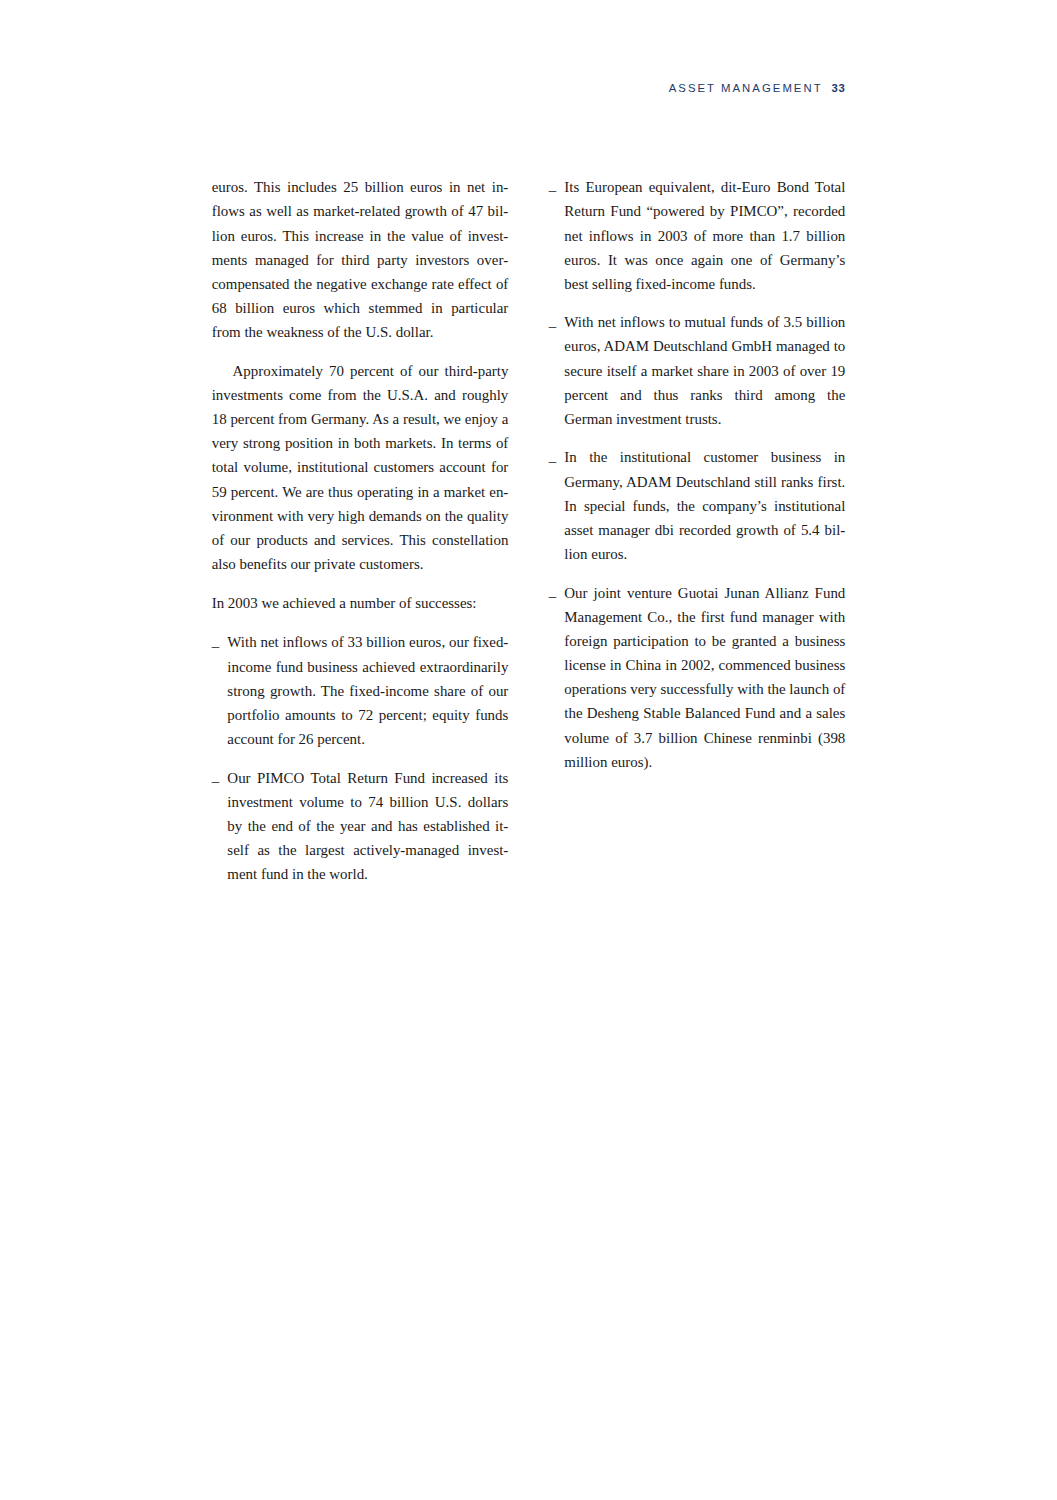Asset Management 33
euros. This includes 25 billion euros in net inflows as well as market-related growth of 47 billion euros. This increase in the value of investments managed for third party investors overcompensated the negative exchange rate effect of 68 billion euros which stemmed in particular from the weakness of the U.S. dollar.
Approximately 70 percent of our third-party investments come from the U.S.A. and roughly 18 percent from Germany. As a result, we enjoy a very strong position in both markets. In terms of total volume, institutional customers account for 59 percent. We are thus operating in a market environment with very high demands on the quality of our products and services. This constellation also benefits our private customers.
In 2003 we achieved a number of successes:
With net inflows of 33 billion euros, our fixed-income fund business achieved extraordinarily strong growth. The fixed-income share of our portfolio amounts to 72 percent; equity funds account for 26 percent.
Our PIMCO Total Return Fund increased its investment volume to 74 billion U.S. dollars by the end of the year and has established itself as the largest actively-managed investment fund in the world.
Its European equivalent, dit-Euro Bond Total Return Fund “powered by PIMCO”, recorded net inflows in 2003 of more than 1.7 billion euros. It was once again one of Germany’s best selling fixed-income funds.
With net inflows to mutual funds of 3.5 billion euros, ADAM Deutschland GmbH managed to secure itself a market share in 2003 of over 19 percent and thus ranks third among the German investment trusts.
In the institutional customer business in Germany, ADAM Deutschland still ranks first. In special funds, the company’s institutional asset manager dbi recorded growth of 5.4 billion euros.
Our joint venture Guotai Junan Allianz Fund Management Co., the first fund manager with foreign participation to be granted a business license in China in 2002, commenced business operations very successfully with the launch of the Desheng Stable Balanced Fund and a sales volume of 3.7 billion Chinese renminbi (398 million euros).